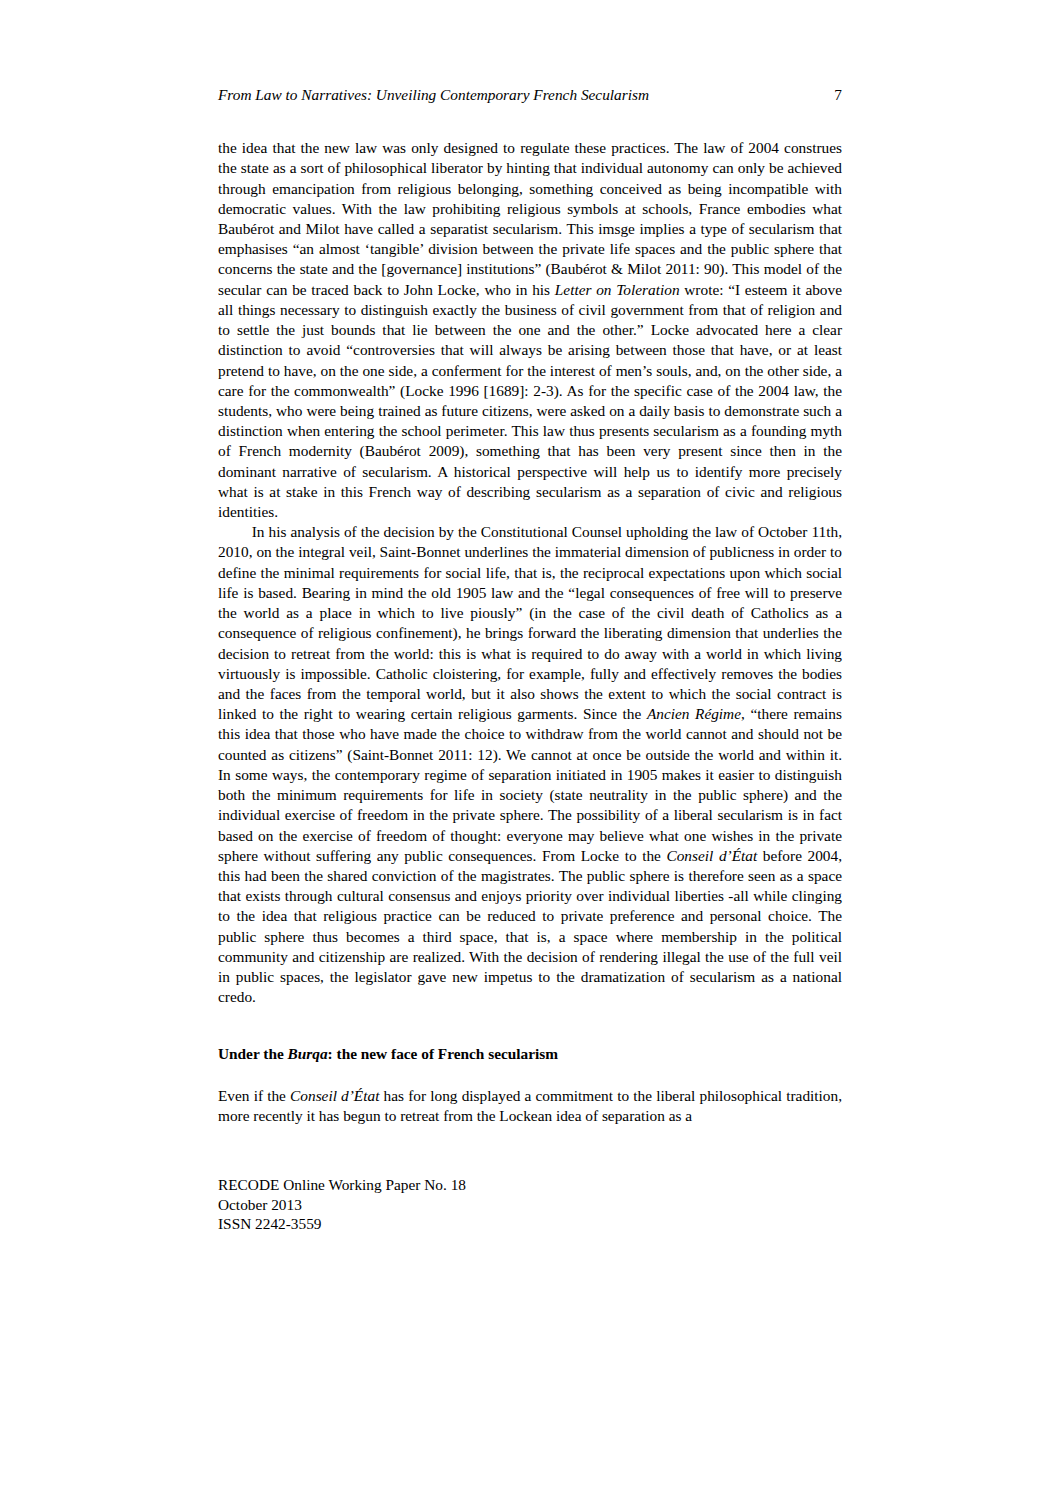From Law to Narratives: Unveiling Contemporary French Secularism 7
the idea that the new law was only designed to regulate these practices. The law of 2004 construes the state as a sort of philosophical liberator by hinting that individual autonomy can only be achieved through emancipation from religious belonging, something conceived as being incompatible with democratic values. With the law prohibiting religious symbols at schools, France embodies what Baubérot and Milot have called a separatist secularism. This imsge implies a type of secularism that emphasises “an almost ‘tangible’ division between the private life spaces and the public sphere that concerns the state and the [governance] institutions” (Baubérot & Milot 2011: 90). This model of the secular can be traced back to John Locke, who in his Letter on Toleration wrote: “I esteem it above all things necessary to distinguish exactly the business of civil government from that of religion and to settle the just bounds that lie between the one and the other.” Locke advocated here a clear distinction to avoid “controversies that will always be arising between those that have, or at least pretend to have, on the one side, a conferment for the interest of men’s souls, and, on the other side, a care for the commonwealth” (Locke 1996 [1689]: 2-3). As for the specific case of the 2004 law, the students, who were being trained as future citizens, were asked on a daily basis to demonstrate such a distinction when entering the school perimeter. This law thus presents secularism as a founding myth of French modernity (Baubérot 2009), something that has been very present since then in the dominant narrative of secularism. A historical perspective will help us to identify more precisely what is at stake in this French way of describing secularism as a separation of civic and religious identities.
In his analysis of the decision by the Constitutional Counsel upholding the law of October 11th, 2010, on the integral veil, Saint-Bonnet underlines the immaterial dimension of publicness in order to define the minimal requirements for social life, that is, the reciprocal expectations upon which social life is based. Bearing in mind the old 1905 law and the “legal consequences of free will to preserve the world as a place in which to live piously” (in the case of the civil death of Catholics as a consequence of religious confinement), he brings forward the liberating dimension that underlies the decision to retreat from the world: this is what is required to do away with a world in which living virtuously is impossible. Catholic cloistering, for example, fully and effectively removes the bodies and the faces from the temporal world, but it also shows the extent to which the social contract is linked to the right to wearing certain religious garments. Since the Ancien Régime, “there remains this idea that those who have made the choice to withdraw from the world cannot and should not be counted as citizens” (Saint-Bonnet 2011: 12). We cannot at once be outside the world and within it. In some ways, the contemporary regime of separation initiated in 1905 makes it easier to distinguish both the minimum requirements for life in society (state neutrality in the public sphere) and the individual exercise of freedom in the private sphere. The possibility of a liberal secularism is in fact based on the exercise of freedom of thought: everyone may believe what one wishes in the private sphere without suffering any public consequences. From Locke to the Conseil d’État before 2004, this had been the shared conviction of the magistrates. The public sphere is therefore seen as a space that exists through cultural consensus and enjoys priority over individual liberties -all while clinging to the idea that religious practice can be reduced to private preference and personal choice. The public sphere thus becomes a third space, that is, a space where membership in the political community and citizenship are realized. With the decision of rendering illegal the use of the full veil in public spaces, the legislator gave new impetus to the dramatization of secularism as a national credo.
Under the Burqa: the new face of French secularism
Even if the Conseil d’État has for long displayed a commitment to the liberal philosophical tradition, more recently it has begun to retreat from the Lockean idea of separation as a
RECODE Online Working Paper No. 18
October 2013
ISSN 2242-3559